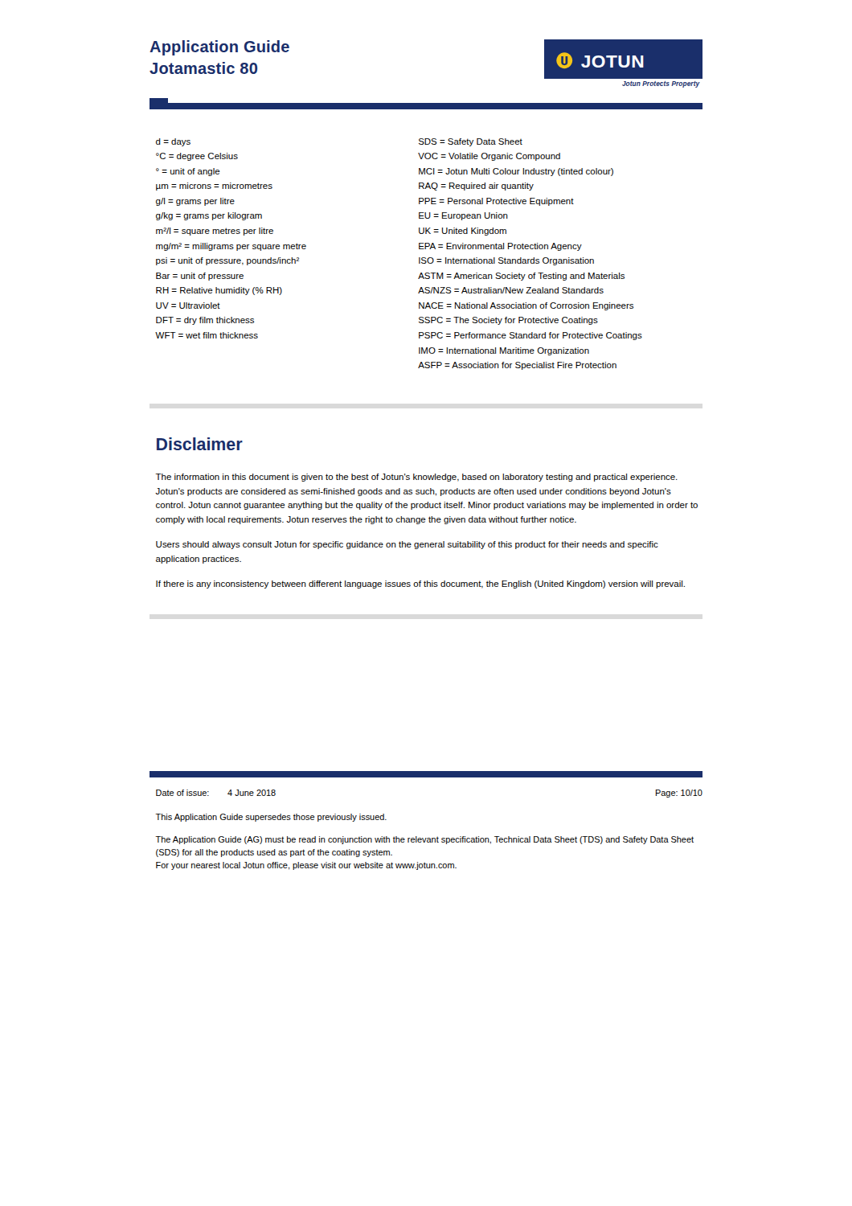Application Guide
Jotamastic 80
JOTUN
Jotun Protects Property
d = days
°C = degree Celsius
° = unit of angle
µm = microns = micrometres
g/l = grams per litre
g/kg = grams per kilogram
m²/l = square metres per litre
mg/m² = milligrams per square metre
psi = unit of pressure, pounds/inch²
Bar = unit of pressure
RH = Relative humidity (% RH)
UV = Ultraviolet
DFT = dry film thickness
WFT = wet film thickness
SDS = Safety Data Sheet
VOC = Volatile Organic Compound
MCI = Jotun Multi Colour Industry (tinted colour)
RAQ = Required air quantity
PPE = Personal Protective Equipment
EU = European Union
UK = United Kingdom
EPA = Environmental Protection Agency
ISO = International Standards Organisation
ASTM = American Society of Testing and Materials
AS/NZS = Australian/New Zealand Standards
NACE = National Association of Corrosion Engineers
SSPC = The Society for Protective Coatings
PSPC = Performance Standard for Protective Coatings
IMO = International Maritime Organization
ASFP = Association for Specialist Fire Protection
Disclaimer
The information in this document is given to the best of Jotun's knowledge, based on laboratory testing and practical experience. Jotun's products are considered as semi-finished goods and as such, products are often used under conditions beyond Jotun's control. Jotun cannot guarantee anything but the quality of the product itself. Minor product variations may be implemented in order to comply with local requirements. Jotun reserves the right to change the given data without further notice.
Users should always consult Jotun for specific guidance on the general suitability of this product for their needs and specific application practices.
If there is any inconsistency between different language issues of this document, the English (United Kingdom) version will prevail.
Date of issue: 4 June 2018
Page: 10/10
This Application Guide supersedes those previously issued.
The Application Guide (AG) must be read in conjunction with the relevant specification, Technical Data Sheet (TDS) and Safety Data Sheet (SDS) for all the products used as part of the coating system.
For your nearest local Jotun office, please visit our website at www.jotun.com.